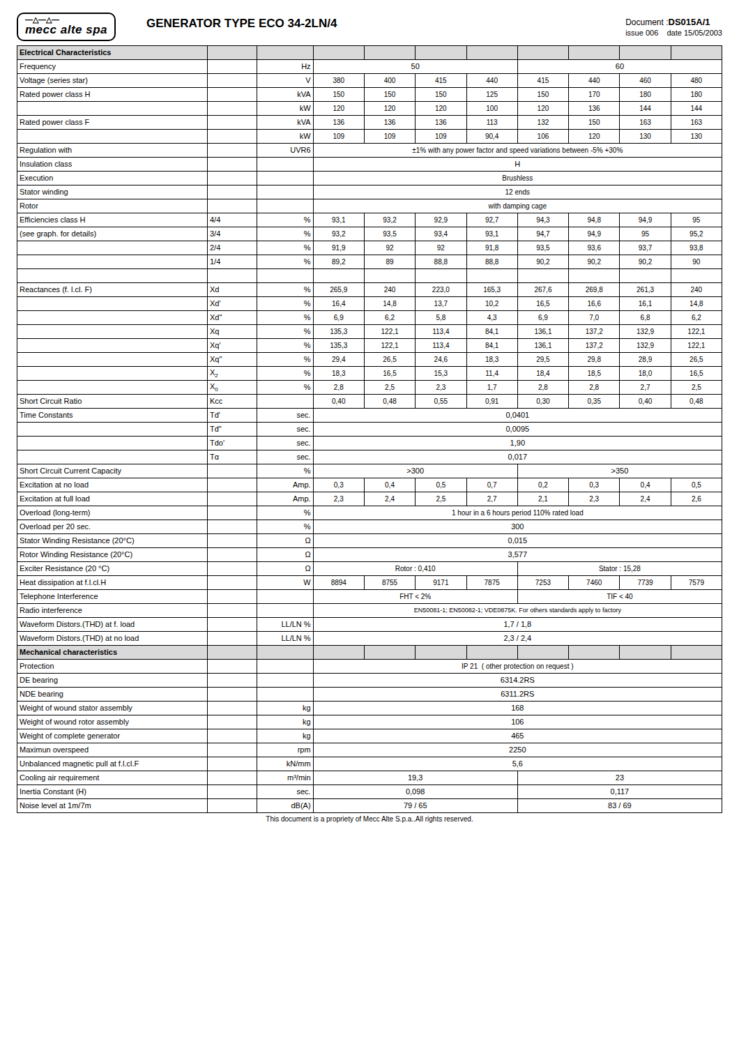—△—△—mecc alte spa
GENERATOR TYPE ECO 34-2LN/4
Document :DS015A/1
issue 006 date 15/05/2003
| Electrical Characteristics | | | | | | | | | | |
| Frequency | | Hz | 50 | 60 |
| Voltage (series star) | | V | 380 | 400 | 415 | 440 | 415 | 440 | 460 | 480 |
| Rated power class H | | kVA | 150 | 150 | 150 | 125 | 150 | 170 | 180 | 180 |
| | | kW | 120 | 120 | 120 | 100 | 120 | 136 | 144 | 144 |
| Rated power class F | | kVA | 136 | 136 | 136 | 113 | 132 | 150 | 163 | 163 |
| | | kW | 109 | 109 | 109 | 90,4 | 106 | 120 | 130 | 130 |
| Regulation with | | UVR6 | ±1% with any power factor and speed variations between -5% +30% |
| Insulation class | | | H |
| Execution | | | Brushless |
| Stator winding | | | 12 ends |
| Rotor | | | with damping cage |
| Efficiencies class H | 4/4 | % | 93,1 | 93,2 | 92,9 | 92,7 | 94,3 | 94,8 | 94,9 | 95 |
| (see graph. for details) | 3/4 | % | 93,2 | 93,5 | 93,4 | 93,1 | 94,7 | 94,9 | 95 | 95,2 |
| | 2/4 | % | 91,9 | 92 | 92 | 91,8 | 93,5 | 93,6 | 93,7 | 93,8 |
| | 1/4 | % | 89,2 | 89 | 88,8 | 88,8 | 90,2 | 90,2 | 90,2 | 90 |
| Reactances (f. l.cl. F) | Xd | % | 265,9 | 240 | 223,0 | 165,3 | 267,6 | 269,8 | 261,3 | 240 |
| | Xd' | % | 16,4 | 14,8 | 13,7 | 10,2 | 16,5 | 16,6 | 16,1 | 14,8 |
| | Xd" | % | 6,9 | 6,2 | 5,8 | 4,3 | 6,9 | 7,0 | 6,8 | 6,2 |
| | Xq | % | 135,3 | 122,1 | 113,4 | 84,1 | 136,1 | 137,2 | 132,9 | 122,1 |
| | Xq' | % | 135,3 | 122,1 | 113,4 | 84,1 | 136,1 | 137,2 | 132,9 | 122,1 |
| | Xq" | % | 29,4 | 26,5 | 24,6 | 18,3 | 29,5 | 29,8 | 28,9 | 26,5 |
| | X 2 | % | 18,3 | 16,5 | 15,3 | 11,4 | 18,4 | 18,5 | 18,0 | 16,5 |
| | X 0 | % | 2,8 | 2,5 | 2,3 | 1,7 | 2,8 | 2,8 | 2,7 | 2,5 |
| Short Circuit Ratio | Kcc | | 0,40 | 0,48 | 0,55 | 0,91 | 0,30 | 0,35 | 0,40 | 0,48 |
| Time Constants | Td' | sec. | 0,0401 |
| | Td" | sec. | 0,0095 |
| | Tdo' | sec. | 1,90 |
| | Tα | sec. | 0,017 |
| Short Circuit Current Capacity | | % | >300 | >350 |
| Excitation at no load | | Amp. | 0,3 | 0,4 | 0,5 | 0,7 | 0,2 | 0,3 | 0,4 | 0,5 |
| Excitation at full load | | Amp. | 2,3 | 2,4 | 2,5 | 2,7 | 2,1 | 2,3 | 2,4 | 2,6 |
| Overload (long-term) | | % | 1 hour in a 6 hours period 110% rated load |
| Overload per 20 sec. | | % | 300 |
| Stator Winding Resistance (20°C) | | Ω | 0,015 |
| Rotor Winding Resistance (20°C) | | Ω | 3,577 |
| Exciter Resistance (20 °C) | | Ω | Rotor : 0,410 | Stator : 15,28 |
| Heat dissipation at f.l.cl.H | | W | 8894 | 8755 | 9171 | 7875 | 7253 | 7460 | 7739 | 7579 |
| Telephone Interference | | | FHT < 2% | TIF < 40 |
| Radio interference | | | EN50081-1; EN50082-1; VDE0875K. For others standards apply to factory |
| Waveform Distors.(THD) at f. load | | LL/LN % | 1,7 / 1,8 |
| Waveform Distors.(THD) at no load | | LL/LN % | 2,3 / 2,4 |
| Mechanical characteristics | | | | | | | | | | |
| Protection | | | IP 21 ( other protection on request ) |
| DE bearing | | | 6314.2RS |
| NDE bearing | | | 6311.2RS |
| Weight of wound stator assembly | | kg | 168 |
| Weight of wound rotor assembly | | kg | 106 |
| Weight of complete generator | | kg | 465 |
| Maximun overspeed | | rpm | 2250 |
| Unbalanced magnetic pull at f.l.cl.F | | kN/mm | 5,6 |
| Cooling air requirement | | m³/min | 19,3 | 23 |
| Inertia Constant (H) | | sec. | 0,098 | 0,117 |
| Noise level at 1m/7m | | dB(A) | 79 / 65 | 83 / 69 |
This document is a propriety of Mecc Alte S.p.a..All rights reserved.